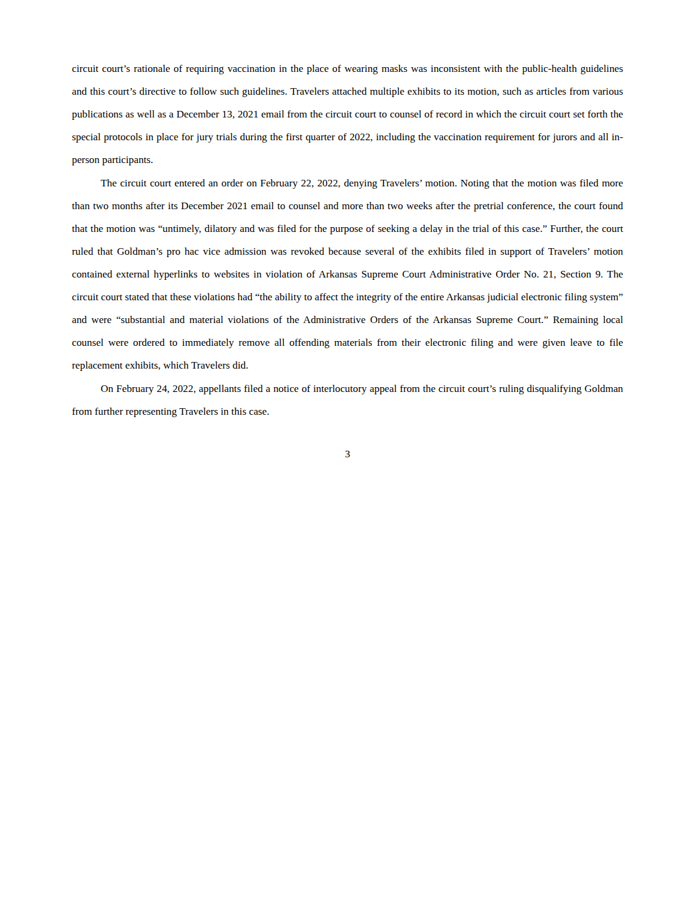circuit court’s rationale of requiring vaccination in the place of wearing masks was inconsistent with the public-health guidelines and this court’s directive to follow such guidelines. Travelers attached multiple exhibits to its motion, such as articles from various publications as well as a December 13, 2021 email from the circuit court to counsel of record in which the circuit court set forth the special protocols in place for jury trials during the first quarter of 2022, including the vaccination requirement for jurors and all in-person participants.
The circuit court entered an order on February 22, 2022, denying Travelers’ motion. Noting that the motion was filed more than two months after its December 2021 email to counsel and more than two weeks after the pretrial conference, the court found that the motion was “untimely, dilatory and was filed for the purpose of seeking a delay in the trial of this case.” Further, the court ruled that Goldman’s pro hac vice admission was revoked because several of the exhibits filed in support of Travelers’ motion contained external hyperlinks to websites in violation of Arkansas Supreme Court Administrative Order No. 21, Section 9. The circuit court stated that these violations had “the ability to affect the integrity of the entire Arkansas judicial electronic filing system” and were “substantial and material violations of the Administrative Orders of the Arkansas Supreme Court.” Remaining local counsel were ordered to immediately remove all offending materials from their electronic filing and were given leave to file replacement exhibits, which Travelers did.
On February 24, 2022, appellants filed a notice of interlocutory appeal from the circuit court’s ruling disqualifying Goldman from further representing Travelers in this case.
3